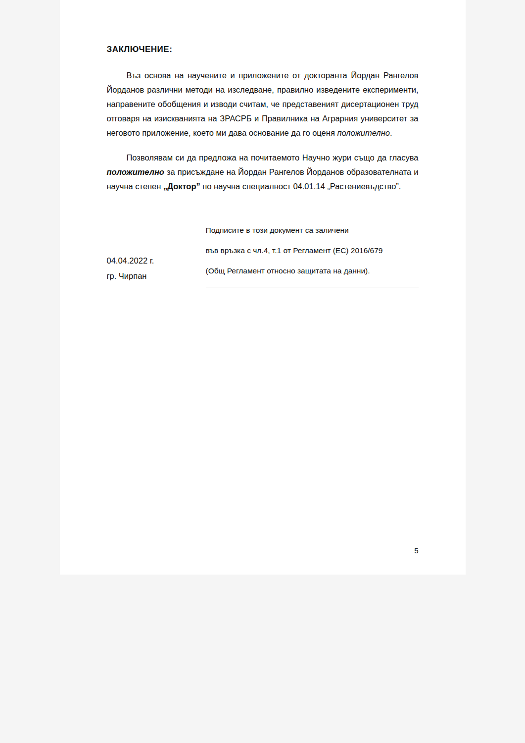ЗАКЛЮЧЕНИЕ:
Въз основа на научените и приложените от докторанта Йордан Рангелов Йорданов различни методи на изследване, правилно изведените експерименти, направените обобщения и изводи считам, че представеният дисертационен труд отговаря на изискванията на ЗРАСРБ и Правилника на Аграрния университет за неговото приложение, което ми дава основание да го оценя положително.
Позволявам си да предложа на почитаемото Научно жури също да гласува положително за присъждане на Йордан Рангелов Йорданов образователната и научна степен „Доктор” по научна специалност 04.01.14 „Растениевъдство”.
04.04.2022 г.
гр. Чирпан
Подписите в този документ са заличени
във връзка с чл.4, т.1 от Регламент (ЕС) 2016/679
(Общ Регламент относно защитата на данни).
5